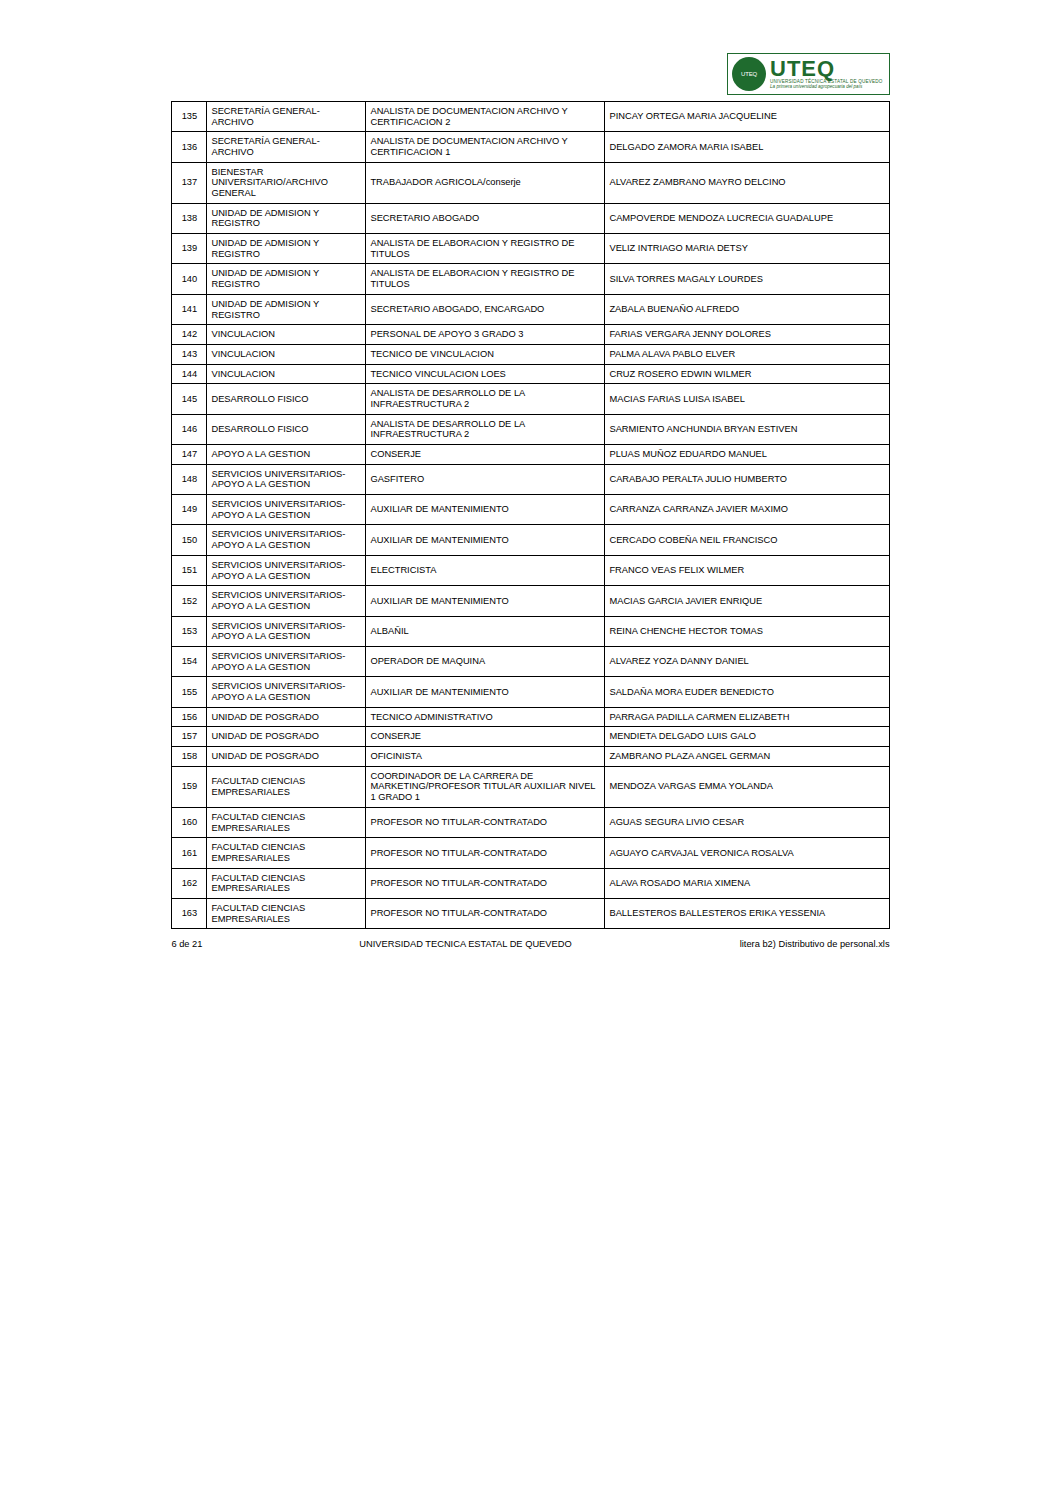UTEQ
UTEQ
UNIVERSIDAD TÉCNICA ESTATAL DE QUEVEDO
La primera universidad agropecuaria del país
| 135 | SECRETARÍA GENERAL-ARCHIVO | ANALISTA DE DOCUMENTACION ARCHIVO Y CERTIFICACION 2 | PINCAY ORTEGA MARIA JACQUELINE |
| 136 | SECRETARÍA GENERAL-ARCHIVO | ANALISTA DE DOCUMENTACION ARCHIVO Y CERTIFICACION 1 | DELGADO ZAMORA MARIA ISABEL |
| 137 | BIENESTAR UNIVERSITARIO/ARCHIVO GENERAL | TRABAJADOR AGRICOLA/conserje | ALVAREZ ZAMBRANO MAYRO DELCINO |
| 138 | UNIDAD DE ADMISION Y REGISTRO | SECRETARIO ABOGADO | CAMPOVERDE MENDOZA LUCRECIA GUADALUPE |
| 139 | UNIDAD DE ADMISION Y REGISTRO | ANALISTA DE ELABORACION Y REGISTRO DE TITULOS | VELIZ INTRIAGO MARIA DETSY |
| 140 | UNIDAD DE ADMISION Y REGISTRO | ANALISTA DE ELABORACION Y REGISTRO DE TITULOS | SILVA TORRES MAGALY LOURDES |
| 141 | UNIDAD DE ADMISION Y REGISTRO | SECRETARIO ABOGADO, ENCARGADO | ZABALA BUENAÑO ALFREDO |
| 142 | VINCULACION | PERSONAL DE APOYO 3 GRADO 3 | FARIAS VERGARA JENNY DOLORES |
| 143 | VINCULACION | TECNICO DE VINCULACION | PALMA ALAVA PABLO ELVER |
| 144 | VINCULACION | TECNICO VINCULACION LOES | CRUZ ROSERO EDWIN WILMER |
| 145 | DESARROLLO FISICO | ANALISTA DE DESARROLLO DE LA INFRAESTRUCTURA 2 | MACIAS FARIAS LUISA ISABEL |
| 146 | DESARROLLO FISICO | ANALISTA DE DESARROLLO DE LA INFRAESTRUCTURA 2 | SARMIENTO ANCHUNDIA BRYAN ESTIVEN |
| 147 | APOYO A LA GESTION | CONSERJE | PLUAS MUÑOZ EDUARDO MANUEL |
| 148 | SERVICIOS UNIVERSITARIOS- APOYO A LA GESTION | GASFITERO | CARABAJO PERALTA JULIO HUMBERTO |
| 149 | SERVICIOS UNIVERSITARIOS- APOYO A LA GESTION | AUXILIAR DE MANTENIMIENTO | CARRANZA CARRANZA JAVIER MAXIMO |
| 150 | SERVICIOS UNIVERSITARIOS- APOYO A LA GESTION | AUXILIAR DE MANTENIMIENTO | CERCADO COBEÑA NEIL FRANCISCO |
| 151 | SERVICIOS UNIVERSITARIOS- APOYO A LA GESTION | ELECTRICISTA | FRANCO VEAS FELIX WILMER |
| 152 | SERVICIOS UNIVERSITARIOS- APOYO A LA GESTION | AUXILIAR DE MANTENIMIENTO | MACIAS GARCIA JAVIER ENRIQUE |
| 153 | SERVICIOS UNIVERSITARIOS- APOYO A LA GESTION | ALBAÑIL | REINA CHENCHE HECTOR TOMAS |
| 154 | SERVICIOS UNIVERSITARIOS- APOYO A LA GESTION | OPERADOR DE MAQUINA | ALVAREZ YOZA DANNY DANIEL |
| 155 | SERVICIOS UNIVERSITARIOS- APOYO A LA GESTION | AUXILIAR DE MANTENIMIENTO | SALDAÑA MORA EUDER BENEDICTO |
| 156 | UNIDAD DE POSGRADO | TECNICO ADMINISTRATIVO | PARRAGA PADILLA CARMEN ELIZABETH |
| 157 | UNIDAD DE POSGRADO | CONSERJE | MENDIETA DELGADO LUIS GALO |
| 158 | UNIDAD DE POSGRADO | OFICINISTA | ZAMBRANO PLAZA ANGEL GERMAN |
| 159 | FACULTAD CIENCIAS EMPRESARIALES | COORDINADOR DE LA CARRERA DE MARKETING/PROFESOR TITULAR AUXILIAR NIVEL 1 GRADO 1 | MENDOZA VARGAS EMMA YOLANDA |
| 160 | FACULTAD CIENCIAS EMPRESARIALES | PROFESOR NO TITULAR-CONTRATADO | AGUAS SEGURA LIVIO CESAR |
| 161 | FACULTAD CIENCIAS EMPRESARIALES | PROFESOR NO TITULAR-CONTRATADO | AGUAYO CARVAJAL VERONICA ROSALVA |
| 162 | FACULTAD CIENCIAS EMPRESARIALES | PROFESOR NO TITULAR-CONTRATADO | ALAVA ROSADO MARIA XIMENA |
| 163 | FACULTAD CIENCIAS EMPRESARIALES | PROFESOR NO TITULAR-CONTRATADO | BALLESTEROS BALLESTEROS ERIKA YESSENIA |
6 de 21
UNIVERSIDAD TECNICA ESTATAL DE QUEVEDO
litera b2) Distributivo de personal.xls